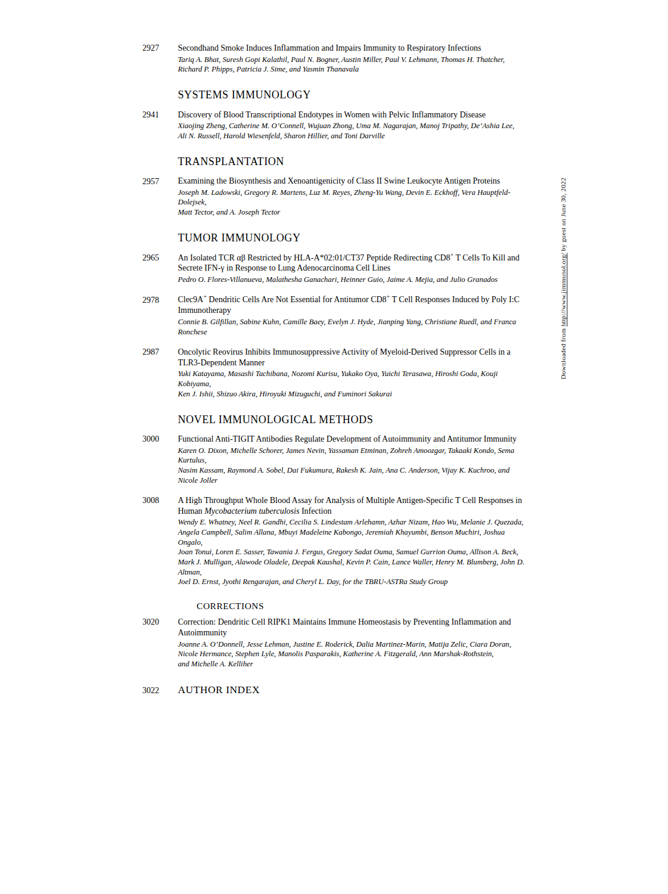Downloaded from http://www.jimmunol.org/ by guest on June 30, 2022
2927
Secondhand Smoke Induces Inflammation and Impairs Immunity to Respiratory Infections
Tariq A. Bhat, Suresh Gopi Kalathil, Paul N. Bogner, Austin Miller, Paul V. Lehmann, Thomas H. Thatcher,
Richard P. Phipps, Patricia J. Sime, and Yasmin Thanavala
Systems Immunology
2941
Discovery of Blood Transcriptional Endotypes in Women with Pelvic Inflammatory Disease
Xiaojing Zheng, Catherine M. O’Connell, Wujuan Zhong, Uma M. Nagarajan, Manoj Tripathy, De’Ashia Lee,
Ali N. Russell, Harold Wiesenfeld, Sharon Hillier, and Toni Darville
Transplantation
2957
Examining the Biosynthesis and Xenoantigenicity of Class II Swine Leukocyte Antigen Proteins
Joseph M. Ladowski, Gregory R. Martens, Luz M. Reyes, Zheng-Yu Wang, Devin E. Eckhoff, Vera Hauptfeld-Dolejsek,
Matt Tector, and A. Joseph Tector
Tumor Immunology
2965
An Isolated TCR αβ Restricted by HLA-A*02:01/CT37 Peptide Redirecting CD8+ T Cells To Kill and Secrete IFN-γ in Response to Lung Adenocarcinoma Cell Lines
Pedro O. Flores-Villanueva, Malathesha Ganachari, Heinner Guio, Jaime A. Mejia, and Julio Granados
2978
Clec9A+ Dendritic Cells Are Not Essential for Antitumor CD8+ T Cell Responses Induced by Poly I:C Immunotherapy
Connie B. Gilfillan, Sabine Kuhn, Camille Baey, Evelyn J. Hyde, Jianping Yang, Christiane Ruedl, and Franca Ronchese
2987
Oncolytic Reovirus Inhibits Immunosuppressive Activity of Myeloid-Derived Suppressor Cells in a TLR3-Dependent Manner
Yuki Katayama, Masashi Tachibana, Nozomi Kurisu, Yukako Oya, Yuichi Terasawa, Hiroshi Goda, Kouji Kobiyama,
Ken J. Ishii, Shizuo Akira, Hiroyuki Mizuguchi, and Fuminori Sakurai
Novel Immunological Methods
3000
Functional Anti-TIGIT Antibodies Regulate Development of Autoimmunity and Antitumor Immunity
Karen O. Dixon, Michelle Schorer, James Nevin, Yassaman Etminan, Zohreh Amoozgar, Takaaki Kondo, Sema Kurtulus,
Nasim Kassam, Raymond A. Sobel, Dai Fukumura, Rakesh K. Jain, Ana C. Anderson, Vijay K. Kuchroo, and Nicole Joller
3008
A High Throughput Whole Blood Assay for Analysis of Multiple Antigen-Specific T Cell Responses in Human Mycobacterium tuberculosis Infection
Wendy E. Whatney, Neel R. Gandhi, Cecilia S. Lindestam Arlehamn, Azhar Nizam, Hao Wu, Melanie J. Quezada,
Angela Campbell, Salim Allana, Mbuyi Madeleine Kabongo, Jeremiah Khayumbi, Benson Muchiri, Joshua Ongalo,
Joan Tonui, Loren E. Sasser, Tawania J. Fergus, Gregory Sadat Ouma, Samuel Gurrion Ouma, Allison A. Beck,
Mark J. Mulligan, Alawode Oladele, Deepak Kaushal, Kevin P. Cain, Lance Waller, Henry M. Blumberg, John D. Altman,
Joel D. Ernst, Jyothi Rengarajan, and Cheryl L. Day, for the TBRU-ASTRa Study Group
Corrections
3020
Correction: Dendritic Cell RIPK1 Maintains Immune Homeostasis by Preventing Inflammation and Autoimmunity
Joanne A. O’Donnell, Jesse Lehman, Justine E. Roderick, Dalia Martinez-Marin, Matija Zelic, Ciara Doran,
Nicole Hermance, Stephen Lyle, Manolis Pasparakis, Katherine A. Fitzgerald, Ann Marshak-Rothstein,
and Michelle A. Kelliher
3022
Author Index